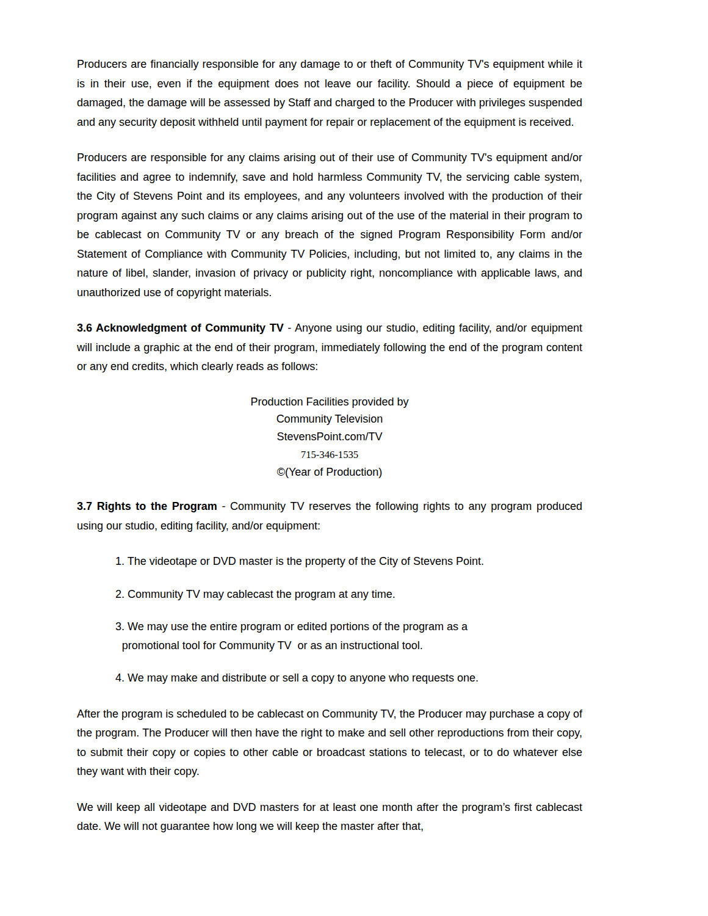Producers are financially responsible for any damage to or theft of Community TV's equipment while it is in their use, even if the equipment does not leave our facility. Should a piece of equipment be damaged, the damage will be assessed by Staff and charged to the Producer with privileges suspended and any security deposit withheld until payment for repair or replacement of the equipment is received.
Producers are responsible for any claims arising out of their use of Community TV's equipment and/or facilities and agree to indemnify, save and hold harmless Community TV, the servicing cable system, the City of Stevens Point and its employees, and any volunteers involved with the production of their program against any such claims or any claims arising out of the use of the material in their program to be cablecast on Community TV or any breach of the signed Program Responsibility Form and/or Statement of Compliance with Community TV Policies, including, but not limited to, any claims in the nature of libel, slander, invasion of privacy or publicity right, noncompliance with applicable laws, and unauthorized use of copyright materials.
3.6 Acknowledgment of Community TV - Anyone using our studio, editing facility, and/or equipment will include a graphic at the end of their program, immediately following the end of the program content or any end credits, which clearly reads as follows:
Production Facilities provided by
Community Television
StevensPoint.com/TV
715-346-1535
©(Year of Production)
3.7 Rights to the Program - Community TV reserves the following rights to any program produced using our studio, editing facility, and/or equipment:
The videotape or DVD master is the property of the City of Stevens Point.
Community TV may cablecast the program at any time.
We may use the entire program or edited portions of the program as a promotional tool for Community TV or as an instructional tool.
We may make and distribute or sell a copy to anyone who requests one.
After the program is scheduled to be cablecast on Community TV, the Producer may purchase a copy of the program. The Producer will then have the right to make and sell other reproductions from their copy, to submit their copy or copies to other cable or broadcast stations to telecast, or to do whatever else they want with their copy.
We will keep all videotape and DVD masters for at least one month after the program’s first cablecast date. We will not guarantee how long we will keep the master after that,